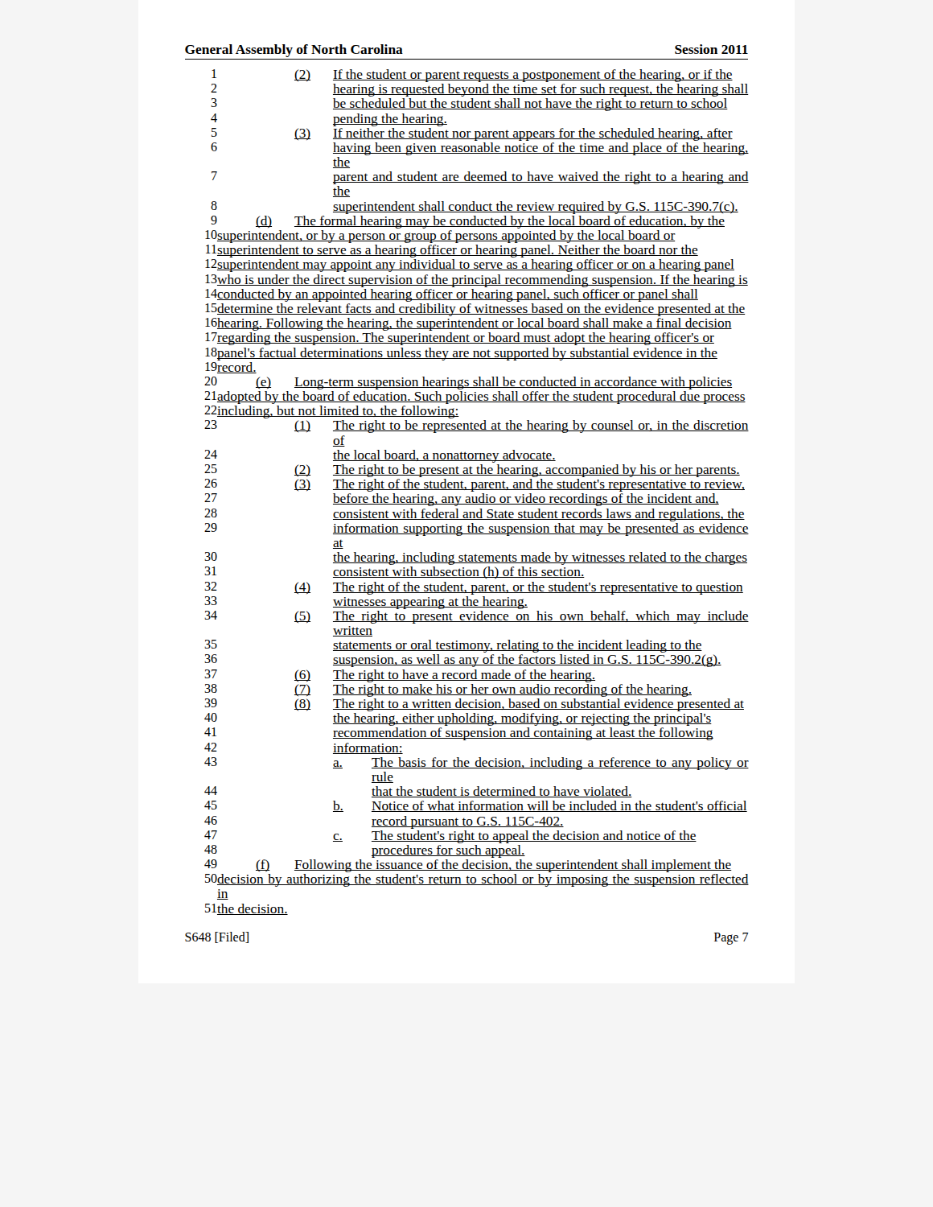General Assembly of North Carolina
Session 2011
| 1 | (2) If the student or parent requests a postponement of the hearing, or if the |
| 2 | hearing is requested beyond the time set for such request, the hearing shall |
| 3 | be scheduled but the student shall not have the right to return to school |
| 4 | pending the hearing. |
| 5 | (3) If neither the student nor parent appears for the scheduled hearing, after |
| 6 | having been given reasonable notice of the time and place of the hearing, the |
| 7 | parent and student are deemed to have waived the right to a hearing and the |
| 8 | superintendent shall conduct the review required by G.S. 115C-390.7(c). |
| 9 | (d) The formal hearing may be conducted by the local board of education, by the |
| 10 | superintendent, or by a person or group of persons appointed by the local board or |
| 11 | superintendent to serve as a hearing officer or hearing panel. Neither the board nor the |
| 12 | superintendent may appoint any individual to serve as a hearing officer or on a hearing panel |
| 13 | who is under the direct supervision of the principal recommending suspension. If the hearing is |
| 14 | conducted by an appointed hearing officer or hearing panel, such officer or panel shall |
| 15 | determine the relevant facts and credibility of witnesses based on the evidence presented at the |
| 16 | hearing. Following the hearing, the superintendent or local board shall make a final decision |
| 17 | regarding the suspension. The superintendent or board must adopt the hearing officer's or |
| 18 | panel's factual determinations unless they are not supported by substantial evidence in the |
| 19 | record. |
| 20 | (e) Long-term suspension hearings shall be conducted in accordance with policies |
| 21 | adopted by the board of education. Such policies shall offer the student procedural due process |
| 22 | including, but not limited to, the following: |
| 23 | (1) The right to be represented at the hearing by counsel or, in the discretion of |
| 24 | the local board, a nonattorney advocate. |
| 25 | (2) The right to be present at the hearing, accompanied by his or her parents. |
| 26 | (3) The right of the student, parent, and the student's representative to review, |
| 27 | before the hearing, any audio or video recordings of the incident and, |
| 28 | consistent with federal and State student records laws and regulations, the |
| 29 | information supporting the suspension that may be presented as evidence at |
| 30 | the hearing, including statements made by witnesses related to the charges |
| 31 | consistent with subsection (h) of this section. |
| 32 | (4) The right of the student, parent, or the student's representative to question |
| 33 | witnesses appearing at the hearing. |
| 34 | (5) The right to present evidence on his own behalf, which may include written |
| 35 | statements or oral testimony, relating to the incident leading to the |
| 36 | suspension, as well as any of the factors listed in G.S. 115C-390.2(g). |
| 37 | (6) The right to have a record made of the hearing. |
| 38 | (7) The right to make his or her own audio recording of the hearing. |
| 39 | (8) The right to a written decision, based on substantial evidence presented at |
| 40 | the hearing, either upholding, modifying, or rejecting the principal's |
| 41 | recommendation of suspension and containing at least the following |
| 42 | information: |
| 43 | a. The basis for the decision, including a reference to any policy or rule |
| 44 | that the student is determined to have violated. |
| 45 | b. Notice of what information will be included in the student's official |
| 46 | record pursuant to G.S. 115C-402. |
| 47 | c. The student's right to appeal the decision and notice of the |
| 48 | procedures for such appeal. |
| 49 | (f) Following the issuance of the decision, the superintendent shall implement the |
| 50 | decision by authorizing the student's return to school or by imposing the suspension reflected in |
| 51 | the decision. |
S648 [Filed]
Page 7